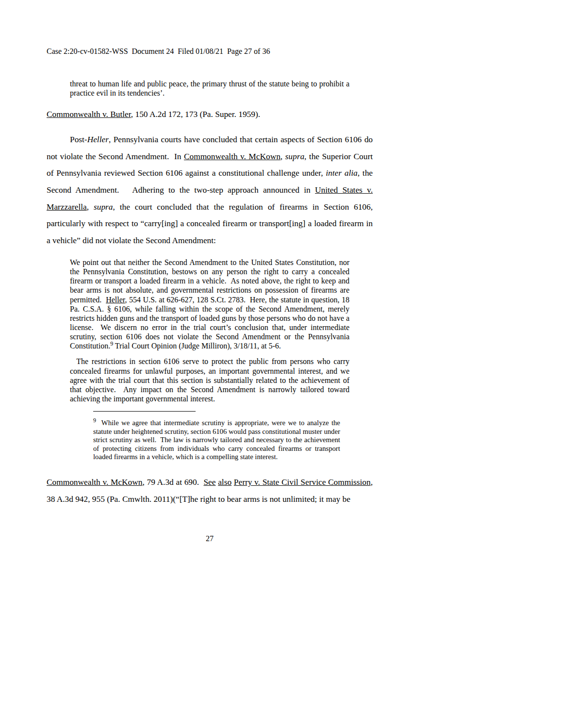Case 2:20-cv-01582-WSS Document 24 Filed 01/08/21 Page 27 of 36
threat to human life and public peace, the primary thrust of the statute being to prohibit a practice evil in its tendencies’.
Commonwealth v. Butler, 150 A.2d 172, 173 (Pa. Super. 1959).
Post-Heller, Pennsylvania courts have concluded that certain aspects of Section 6106 do not violate the Second Amendment. In Commonwealth v. McKown, supra, the Superior Court of Pennsylvania reviewed Section 6106 against a constitutional challenge under, inter alia, the Second Amendment. Adhering to the two-step approach announced in United States v. Marzzarella, supra, the court concluded that the regulation of firearms in Section 6106, particularly with respect to “carry[ing] a concealed firearm or transport[ing] a loaded firearm in a vehicle” did not violate the Second Amendment:
We point out that neither the Second Amendment to the United States Constitution, nor the Pennsylvania Constitution, bestows on any person the right to carry a concealed firearm or transport a loaded firearm in a vehicle. As noted above, the right to keep and bear arms is not absolute, and governmental restrictions on possession of firearms are permitted. Heller, 554 U.S. at 626-627, 128 S.Ct. 2783. Here, the statute in question, 18 Pa. C.S.A. § 6106, while falling within the scope of the Second Amendment, merely restricts hidden guns and the transport of loaded guns by those persons who do not have a license. We discern no error in the trial court’s conclusion that, under intermediate scrutiny, section 6106 does not violate the Second Amendment or the Pennsylvania Constitution.9 Trial Court Opinion (Judge Milliron), 3/18/11, at 5-6.
The restrictions in section 6106 serve to protect the public from persons who carry concealed firearms for unlawful purposes, an important governmental interest, and we agree with the trial court that this section is substantially related to the achievement of that objective. Any impact on the Second Amendment is narrowly tailored toward achieving the important governmental interest.
9 While we agree that intermediate scrutiny is appropriate, were we to analyze the statute under heightened scrutiny, section 6106 would pass constitutional muster under strict scrutiny as well. The law is narrowly tailored and necessary to the achievement of protecting citizens from individuals who carry concealed firearms or transport loaded firearms in a vehicle, which is a compelling state interest.
Commonwealth v. McKown, 79 A.3d at 690. See also Perry v. State Civil Service Commission, 38 A.3d 942, 955 (Pa. Cmwlth. 2011)(“[T]he right to bear arms is not unlimited; it may be
27